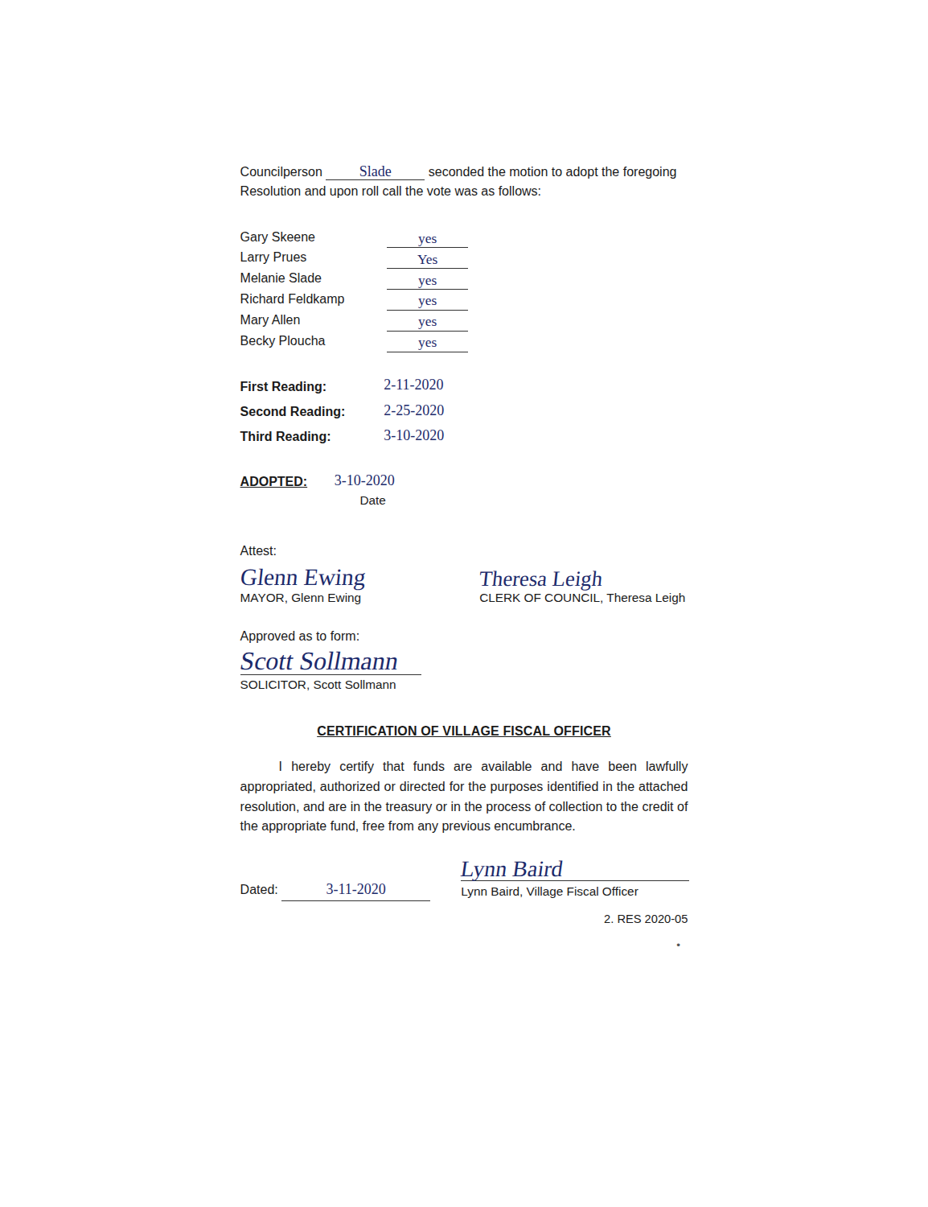Councilperson Slade seconded the motion to adopt the foregoing Resolution and upon roll call the vote was as follows:
| Gary Skeene | yes |
| Larry Prues | Yes |
| Melanie Slade | yes |
| Richard Feldkamp | yes |
| Mary Allen | yes |
| Becky Ploucha | yes |
| First Reading: | 2-11-2020 |
| Second Reading: | 2-25-2020 |
| Third Reading: | 3-10-2020 |
ADOPTED: 3-10-2020
Date
Attest:
Glenn Ewing
MAYOR, Glenn Ewing
Theresa Leigh
CLERK OF COUNCIL, Theresa Leigh
Approved as to form:
Scott Sollmann
SOLICITOR, Scott Sollmann
CERTIFICATION OF VILLAGE FISCAL OFFICER
I hereby certify that funds are available and have been lawfully appropriated, authorized or directed for the purposes identified in the attached resolution, and are in the treasury or in the process of collection to the credit of the appropriate fund, free from any previous encumbrance.
Dated: 3-11-2020
Lynn Baird
Lynn Baird, Village Fiscal Officer
2. RES 2020-05
•